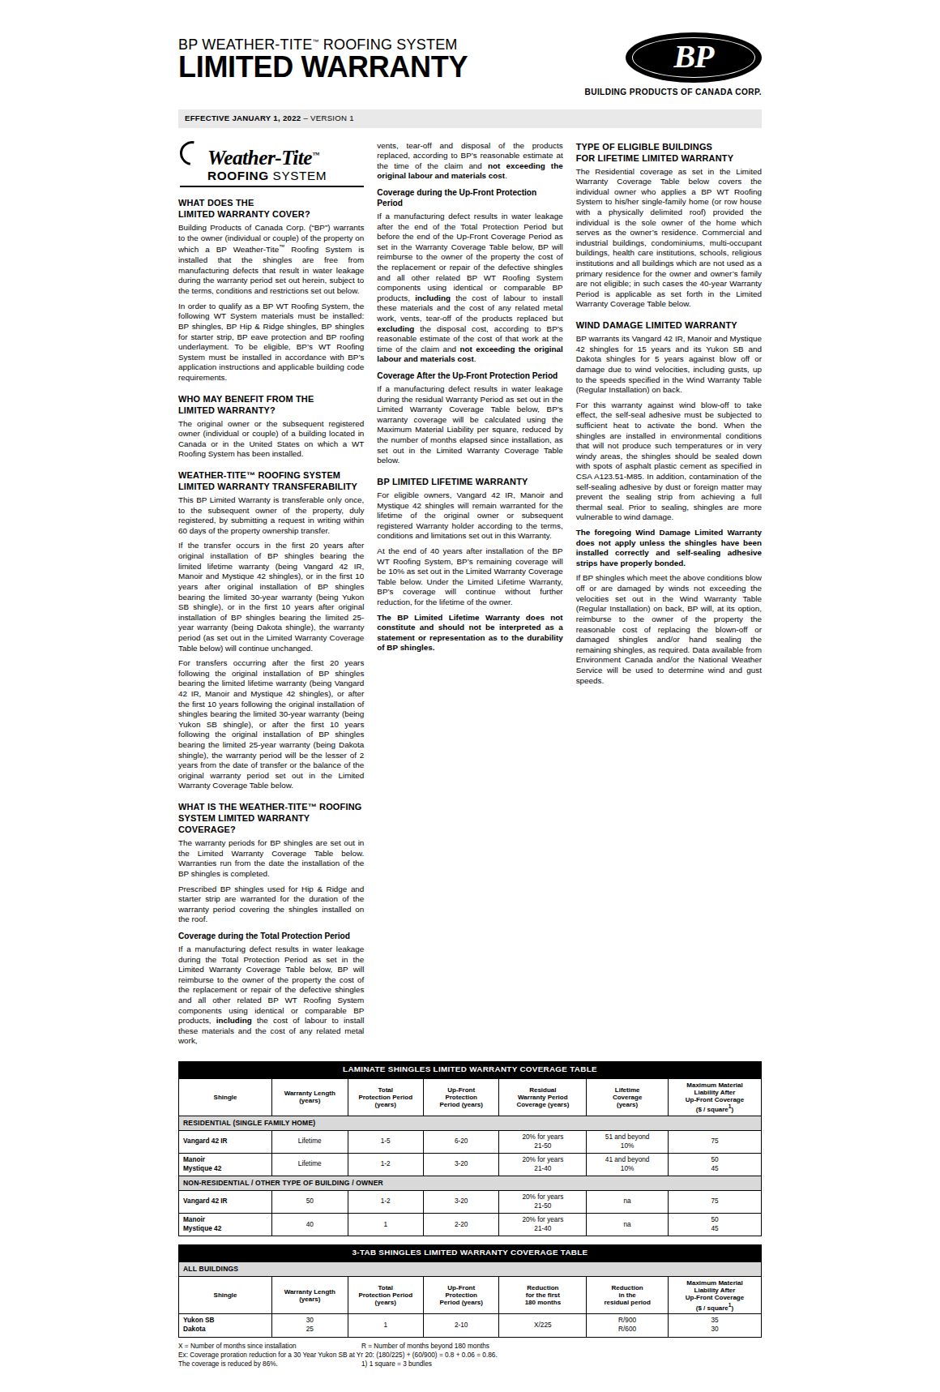BP WEATHER-TITE™ ROOFING SYSTEM
LIMITED WARRANTY
BP
BUILDING PRODUCTS OF CANADA CORP.
EFFECTIVE JANUARY 1, 2022 – VERSION 1
Weather-Tite™
ROOFING SYSTEM
WHAT DOES THE
LIMITED WARRANTY COVER?
Building Products of Canada Corp. (“BP”) warrants to the owner (individual or couple) of the property on which a BP Weather-Tite™ Roofing System is installed that the shingles are free from manufacturing defects that result in water leakage during the warranty period set out herein, subject to the terms, conditions and restrictions set out below.
In order to qualify as a BP WT Roofing System, the following WT System materials must be installed: BP shingles, BP Hip & Ridge shingles, BP shingles for starter strip, BP eave protection and BP roofing underlayment. To be eligible, BP’s WT Roofing System must be installed in accordance with BP’s application instructions and applicable building code requirements.
WHO MAY BENEFIT FROM THE
LIMITED WARRANTY?
The original owner or the subsequent registered owner (individual or couple) of a building located in Canada or in the United States on which a WT Roofing System has been installed.
WEATHER-TITE™ ROOFING SYSTEM
LIMITED WARRANTY TRANSFERABILITY
This BP Limited Warranty is transferable only once, to the subsequent owner of the property, duly registered, by submitting a request in writing within 60 days of the property ownership transfer.
If the transfer occurs in the first 20 years after original installation of BP shingles bearing the limited lifetime warranty (being Vangard 42 IR, Manoir and Mystique 42 shingles), or in the first 10 years after original installation of BP shingles bearing the limited 30-year warranty (being Yukon SB shingle), or in the first 10 years after original installation of BP shingles bearing the limited 25-year warranty (being Dakota shingle), the warranty period (as set out in the Limited Warranty Coverage Table below) will continue unchanged.
For transfers occurring after the first 20 years following the original installation of BP shingles bearing the limited lifetime warranty (being Vangard 42 IR, Manoir and Mystique 42 shingles), or after the first 10 years following the original installation of shingles bearing the limited 30-year warranty (being Yukon SB shingle), or after the first 10 years following the original installation of BP shingles bearing the limited 25-year warranty (being Dakota shingle), the warranty period will be the lesser of 2 years from the date of transfer or the balance of the original warranty period set out in the Limited Warranty Coverage Table below.
WHAT IS THE WEATHER-TITE™ ROOFING
SYSTEM LIMITED WARRANTY COVERAGE?
The warranty periods for BP shingles are set out in the Limited Warranty Coverage Table below. Warranties run from the date the installation of the BP shingles is completed.
Prescribed BP shingles used for Hip & Ridge and starter strip are warranted for the duration of the warranty period covering the shingles installed on the roof.
Coverage during the Total Protection Period
If a manufacturing defect results in water leakage during the Total Protection Period as set in the Limited Warranty Coverage Table below, BP will reimburse to the owner of the property the cost of the replacement or repair of the defective shingles and all other related BP WT Roofing System components using identical or comparable BP products, including the cost of labour to install these materials and the cost of any related metal work,
vents, tear-off and disposal of the products replaced, according to BP’s reasonable estimate at the time of the claim and not exceeding the original labour and materials cost.
Coverage during the Up-Front Protection Period
If a manufacturing defect results in water leakage after the end of the Total Protection Period but before the end of the Up-Front Coverage Period as set in the Warranty Coverage Table below, BP will reimburse to the owner of the property the cost of the replacement or repair of the defective shingles and all other related BP WT Roofing System components using identical or comparable BP products, including the cost of labour to install these materials and the cost of any related metal work, vents, tear-off of the products replaced but excluding the disposal cost, according to BP’s reasonable estimate of the cost of that work at the time of the claim and not exceeding the original labour and materials cost.
Coverage After the Up-Front Protection Period
If a manufacturing defect results in water leakage during the residual Warranty Period as set out in the Limited Warranty Coverage Table below, BP’s warranty coverage will be calculated using the Maximum Material Liability per square, reduced by the number of months elapsed since installation, as set out in the Limited Warranty Coverage Table below.
BP LIMITED LIFETIME WARRANTY
For eligible owners, Vangard 42 IR, Manoir and Mystique 42 shingles will remain warranted for the lifetime of the original owner or subsequent registered Warranty holder according to the terms, conditions and limitations set out in this Warranty.
At the end of 40 years after installation of the BP WT Roofing System, BP’s remaining coverage will be 10% as set out in the Limited Warranty Coverage Table below. Under the Limited Lifetime Warranty, BP’s coverage will continue without further reduction, for the lifetime of the owner.
The BP Limited Lifetime Warranty does not constitute and should not be interpreted as a statement or representation as to the durability of BP shingles.
TYPE OF ELIGIBLE BUILDINGS
FOR LIFETIME LIMITED WARRANTY
The Residential coverage as set in the Limited Warranty Coverage Table below covers the individual owner who applies a BP WT Roofing System to his/her single-family home (or row house with a physically delimited roof) provided the individual is the sole owner of the home which serves as the owner’s residence. Commercial and industrial buildings, condominiums, multi-occupant buildings, health care institutions, schools, religious institutions and all buildings which are not used as a primary residence for the owner and owner’s family are not eligible; in such cases the 40-year Warranty Period is applicable as set forth in the Limited Warranty Coverage Table below.
WIND DAMAGE LIMITED WARRANTY
BP warrants its Vangard 42 IR, Manoir and Mystique 42 shingles for 15 years and its Yukon SB and Dakota shingles for 5 years against blow off or damage due to wind velocities, including gusts, up to the speeds specified in the Wind Warranty Table (Regular Installation) on back.
For this warranty against wind blow-off to take effect, the self-seal adhesive must be subjected to sufficient heat to activate the bond. When the shingles are installed in environmental conditions that will not produce such temperatures or in very windy areas, the shingles should be sealed down with spots of asphalt plastic cement as specified in CSA A123.51-M85. In addition, contamination of the self-sealing adhesive by dust or foreign matter may prevent the sealing strip from achieving a full thermal seal. Prior to sealing, shingles are more vulnerable to wind damage.
The foregoing Wind Damage Limited Warranty does not apply unless the shingles have been installed correctly and self-sealing adhesive strips have properly bonded.
If BP shingles which meet the above conditions blow off or are damaged by winds not exceeding the velocities set out in the Wind Warranty Table (Regular Installation) on back, BP will, at its option, reimburse to the owner of the property the reasonable cost of replacing the blown-off or damaged shingles and/or hand sealing the remaining shingles, as required. Data available from Environment Canada and/or the National Weather Service will be used to determine wind and gust speeds.
LAMINATE SHINGLES LIMITED WARRANTY COVERAGE TABLE
| Shingle | Warranty Length (years) | Total Protection Period (years) | Up-Front Protection Period (years) | Residual Warranty Period Coverage (years) | Lifetime Coverage (years) | Maximum Material Liability After Up-Front Coverage ($ / square 1 ) |
| --- | --- | --- | --- | --- | --- | --- |
| RESIDENTIAL (SINGLE FAMILY HOME) |
| Vangard 42 IR | Lifetime | 1-5 | 6-20 | 20% for years 21-50 | 51 and beyond 10% | 75 |
| Manoir Mystique 42 | Lifetime | 1-2 | 3-20 | 20% for years 21-40 | 41 and beyond 10% | 50 45 |
| NON-RESIDENTIAL / OTHER TYPE OF BUILDING / OWNER |
| Vangard 42 IR | 50 | 1-2 | 3-20 | 20% for years 21-50 | na | 75 |
| Manoir Mystique 42 | 40 | 1 | 2-20 | 20% for years 21-40 | na | 50 45 |
3-TAB SHINGLES LIMITED WARRANTY COVERAGE TABLE
| ALL BUILDINGS |
| --- |
| Shingle | Warranty Length (years) | Total Protection Period (years) | Up-Front Protection Period (years) | Reduction for the first 180 months | Reduction in the residual period | Maximum Material Liability After Up-Front Coverage ($ / square 1 ) |
| Yukon SB Dakota | 30 25 | 1 | 2-10 | X/225 | R/900 R/600 | 35 30 |
X = Number of months since installation R = Number of months beyond 180 months
Ex: Coverage proration reduction for a 30 Year Yukon SB at Yr 20: (180/225) + (60/900) = 0.8 + 0.06 = 0.86.
The coverage is reduced by 86%. 1) 1 square = 3 bundles